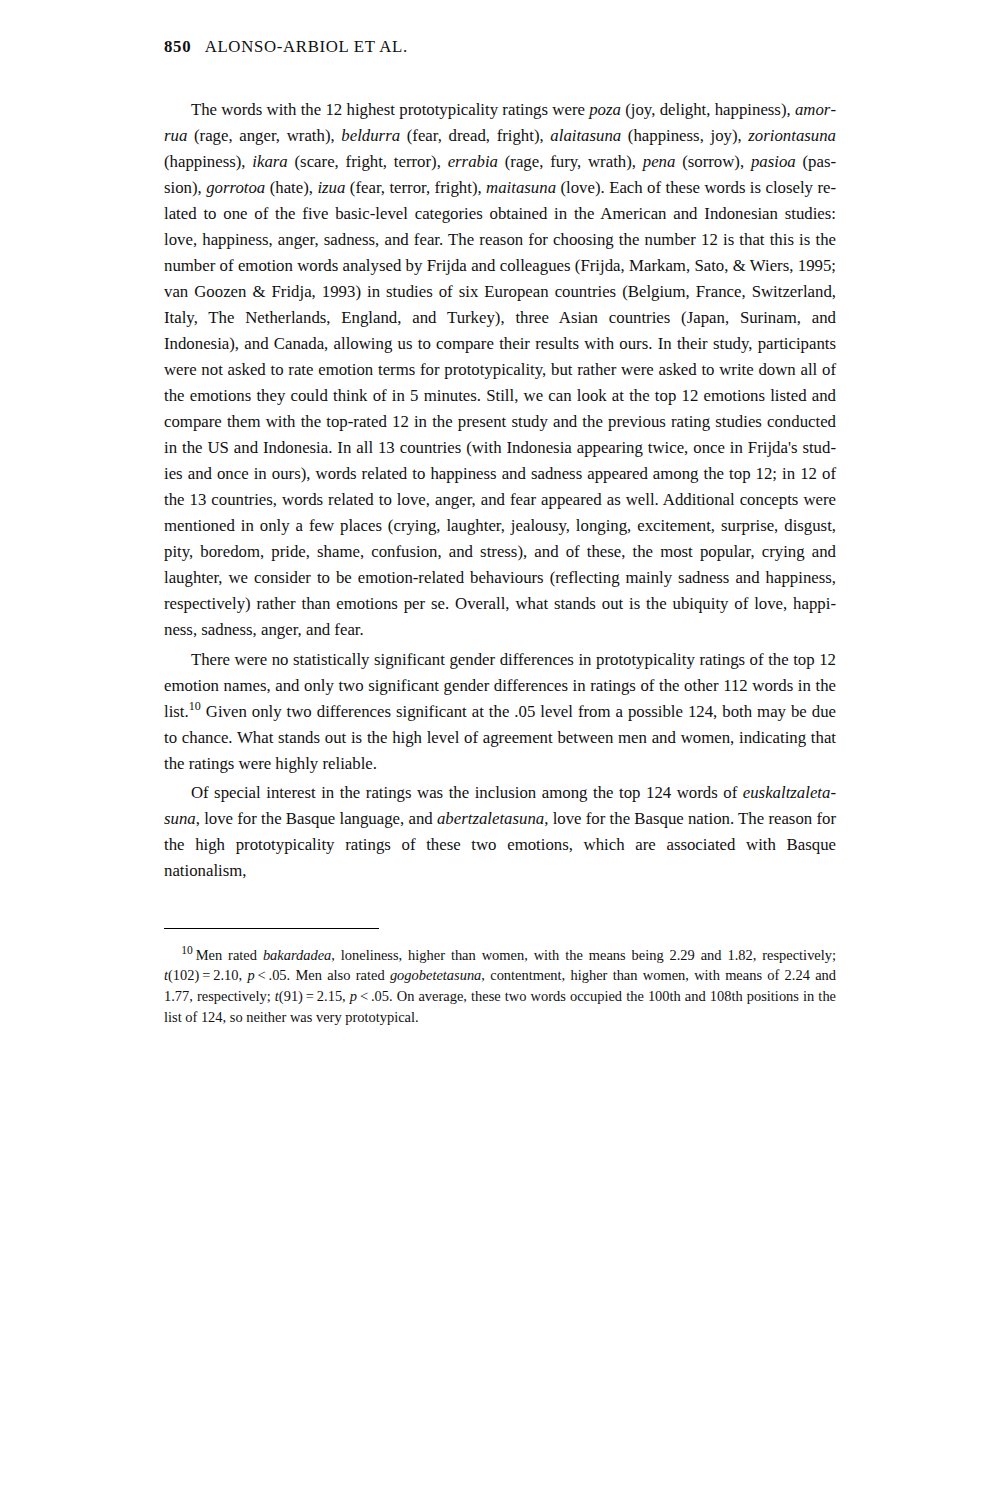850 ALONSO-ARBIOL ET AL.
The words with the 12 highest prototypicality ratings were poza (joy, delight, happiness), amorrua (rage, anger, wrath), beldurra (fear, dread, fright), alaitasuna (happiness, joy), zoriontasuna (happiness), ikara (scare, fright, terror), errabia (rage, fury, wrath), pena (sorrow), pasioa (passion), gorrotoa (hate), izua (fear, terror, fright), maitasuna (love). Each of these words is closely related to one of the five basic-level categories obtained in the American and Indonesian studies: love, happiness, anger, sadness, and fear. The reason for choosing the number 12 is that this is the number of emotion words analysed by Frijda and colleagues (Frijda, Markam, Sato, & Wiers, 1995; van Goozen & Fridja, 1993) in studies of six European countries (Belgium, France, Switzerland, Italy, The Netherlands, England, and Turkey), three Asian countries (Japan, Surinam, and Indonesia), and Canada, allowing us to compare their results with ours. In their study, participants were not asked to rate emotion terms for prototypicality, but rather were asked to write down all of the emotions they could think of in 5 minutes. Still, we can look at the top 12 emotions listed and compare them with the top-rated 12 in the present study and the previous rating studies conducted in the US and Indonesia. In all 13 countries (with Indonesia appearing twice, once in Frijda's studies and once in ours), words related to happiness and sadness appeared among the top 12; in 12 of the 13 countries, words related to love, anger, and fear appeared as well. Additional concepts were mentioned in only a few places (crying, laughter, jealousy, longing, excitement, surprise, disgust, pity, boredom, pride, shame, confusion, and stress), and of these, the most popular, crying and laughter, we consider to be emotion-related behaviours (reflecting mainly sadness and happiness, respectively) rather than emotions per se. Overall, what stands out is the ubiquity of love, happiness, sadness, anger, and fear.
There were no statistically significant gender differences in prototypicality ratings of the top 12 emotion names, and only two significant gender differences in ratings of the other 112 words in the list.10 Given only two differences significant at the .05 level from a possible 124, both may be due to chance. What stands out is the high level of agreement between men and women, indicating that the ratings were highly reliable.
Of special interest in the ratings was the inclusion among the top 124 words of euskaltzaletasuna, love for the Basque language, and abertzaletasuna, love for the Basque nation. The reason for the high prototypicality ratings of these two emotions, which are associated with Basque nationalism,
10 Men rated bakardadea, loneliness, higher than women, with the means being 2.29 and 1.82, respectively; t(102) = 2.10, p < .05. Men also rated gogobetetasuna, contentment, higher than women, with means of 2.24 and 1.77, respectively; t(91) = 2.15, p < .05. On average, these two words occupied the 100th and 108th positions in the list of 124, so neither was very prototypical.